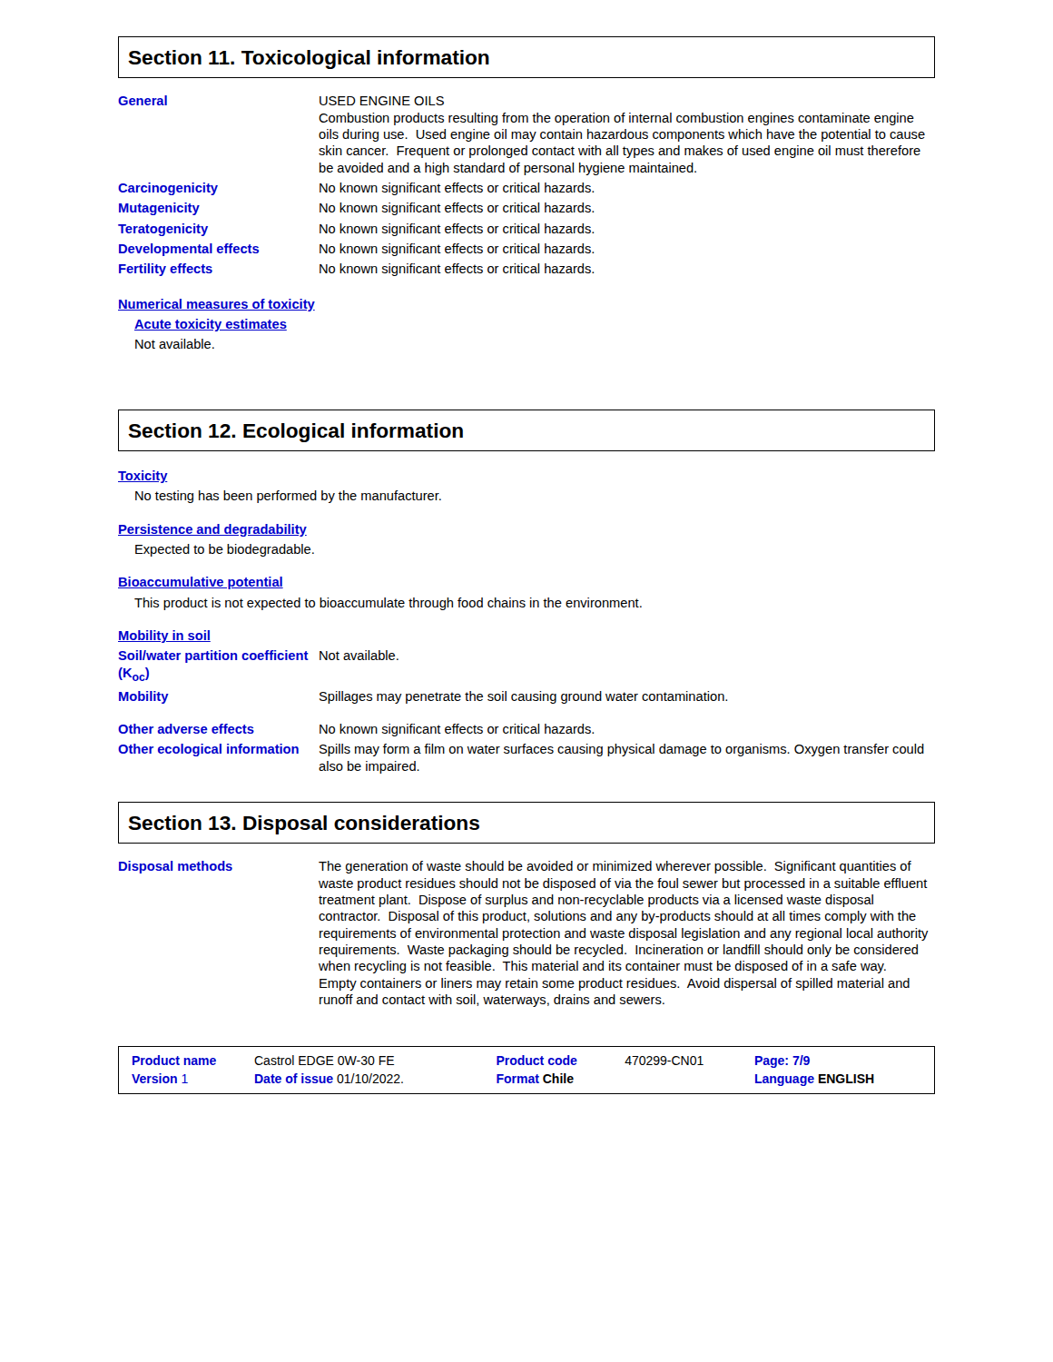Section 11. Toxicological information
| General | USED ENGINE OILS Combustion products resulting from the operation of internal combustion engines contaminate engine oils during use. Used engine oil may contain hazardous components which have the potential to cause skin cancer. Frequent or prolonged contact with all types and makes of used engine oil must therefore be avoided and a high standard of personal hygiene maintained. |
| Carcinogenicity | No known significant effects or critical hazards. |
| Mutagenicity | No known significant effects or critical hazards. |
| Teratogenicity | No known significant effects or critical hazards. |
| Developmental effects | No known significant effects or critical hazards. |
| Fertility effects | No known significant effects or critical hazards. |
Numerical measures of toxicity
Acute toxicity estimates
Not available.
Section 12. Ecological information
Toxicity
No testing has been performed by the manufacturer.
Persistence and degradability
Expected to be biodegradable.
Bioaccumulative potential
This product is not expected to bioaccumulate through food chains in the environment.
Mobility in soil
| Soil/water partition coefficient (K oc ) | Not available. |
| Mobility | Spillages may penetrate the soil causing ground water contamination. |
| Other adverse effects | No known significant effects or critical hazards. |
| Other ecological information | Spills may form a film on water surfaces causing physical damage to organisms. Oxygen transfer could also be impaired. |
Section 13. Disposal considerations
| Disposal methods | The generation of waste should be avoided or minimized wherever possible. Significant quantities of waste product residues should not be disposed of via the foul sewer but processed in a suitable effluent treatment plant. Dispose of surplus and non-recyclable products via a licensed waste disposal contractor. Disposal of this product, solutions and any by-products should at all times comply with the requirements of environmental protection and waste disposal legislation and any regional local authority requirements. Waste packaging should be recycled. Incineration or landfill should only be considered when recycling is not feasible. This material and its container must be disposed of in a safe way. Empty containers or liners may retain some product residues. Avoid dispersal of spilled material and runoff and contact with soil, waterways, drains and sewers. |
| Product name | Castrol EDGE 0W-30 FE | Product code | 470299-CN01 | Page: 7/9 |
| Version 1 | Date of issue 01/10/2022. | Format Chile | | Language ENGLISH |